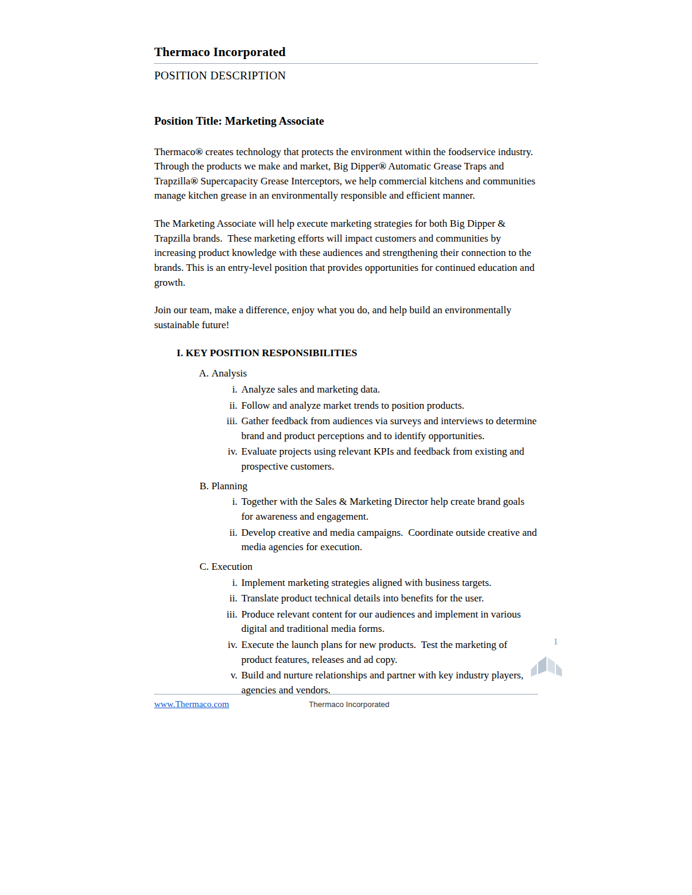Thermaco Incorporated
POSITION DESCRIPTION
Position Title: Marketing Associate
Thermaco® creates technology that protects the environment within the foodservice industry. Through the products we make and market, Big Dipper® Automatic Grease Traps and Trapzilla® Supercapacity Grease Interceptors, we help commercial kitchens and communities manage kitchen grease in an environmentally responsible and efficient manner.
The Marketing Associate will help execute marketing strategies for both Big Dipper & Trapzilla brands. These marketing efforts will impact customers and communities by increasing product knowledge with these audiences and strengthening their connection to the brands. This is an entry-level position that provides opportunities for continued education and growth.
Join our team, make a difference, enjoy what you do, and help build an environmentally sustainable future!
KEY POSITION RESPONSIBILITIES
Analysis
Analyze sales and marketing data.
Follow and analyze market trends to position products.
Gather feedback from audiences via surveys and interviews to determine brand and product perceptions and to identify opportunities.
Evaluate projects using relevant KPIs and feedback from existing and prospective customers.
Planning
Together with the Sales & Marketing Director help create brand goals for awareness and engagement.
Develop creative and media campaigns. Coordinate outside creative and media agencies for execution.
Execution
Implement marketing strategies aligned with business targets.
Translate product technical details into benefits for the user.
Produce relevant content for our audiences and implement in various digital and traditional media forms.
Execute the launch plans for new products. Test the marketing of product features, releases and ad copy.
Build and nurture relationships and partner with key industry players, agencies and vendors.
1
www.Thermaco.com
Thermaco Incorporated